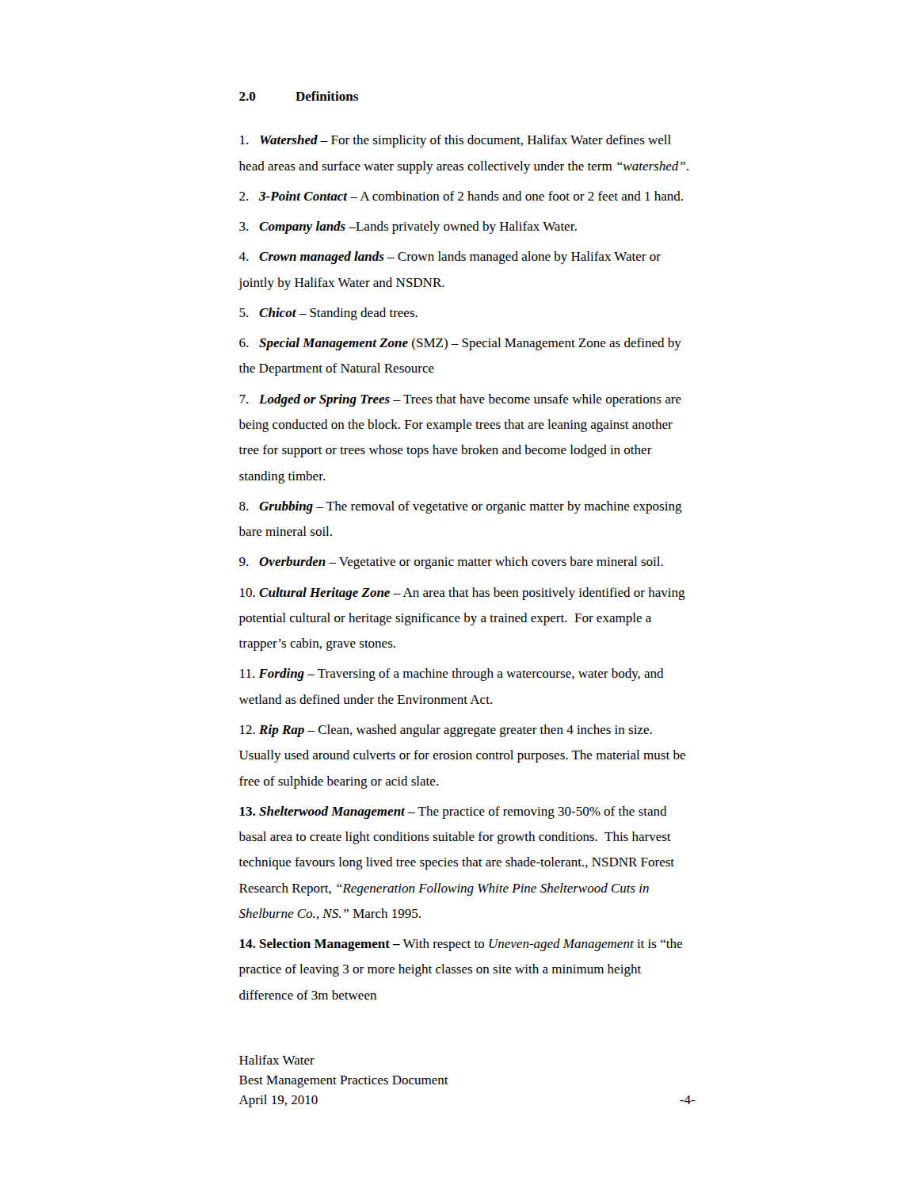2.0 Definitions
1. Watershed – For the simplicity of this document, Halifax Water defines well head areas and surface water supply areas collectively under the term “watershed”.
2. 3-Point Contact – A combination of 2 hands and one foot or 2 feet and 1 hand.
3. Company lands –Lands privately owned by Halifax Water.
4. Crown managed lands – Crown lands managed alone by Halifax Water or jointly by Halifax Water and NSDNR.
5. Chicot – Standing dead trees.
6. Special Management Zone (SMZ) – Special Management Zone as defined by the Department of Natural Resource
7. Lodged or Spring Trees – Trees that have become unsafe while operations are being conducted on the block. For example trees that are leaning against another tree for support or trees whose tops have broken and become lodged in other standing timber.
8. Grubbing – The removal of vegetative or organic matter by machine exposing bare mineral soil.
9. Overburden – Vegetative or organic matter which covers bare mineral soil.
10. Cultural Heritage Zone – An area that has been positively identified or having potential cultural or heritage significance by a trained expert. For example a trapper’s cabin, grave stones.
11. Fording – Traversing of a machine through a watercourse, water body, and wetland as defined under the Environment Act.
12. Rip Rap – Clean, washed angular aggregate greater then 4 inches in size. Usually used around culverts or for erosion control purposes. The material must be free of sulphide bearing or acid slate.
13. Shelterwood Management – The practice of removing 30-50% of the stand basal area to create light conditions suitable for growth conditions. This harvest technique favours long lived tree species that are shade-tolerant., NSDNR Forest Research Report, “Regeneration Following White Pine Shelterwood Cuts in Shelburne Co., NS.” March 1995.
14. Selection Management – With respect to Uneven-aged Management it is “the practice of leaving 3 or more height classes on site with a minimum height difference of 3m between
Halifax Water Best Management Practices Document April 19, 2010-4-